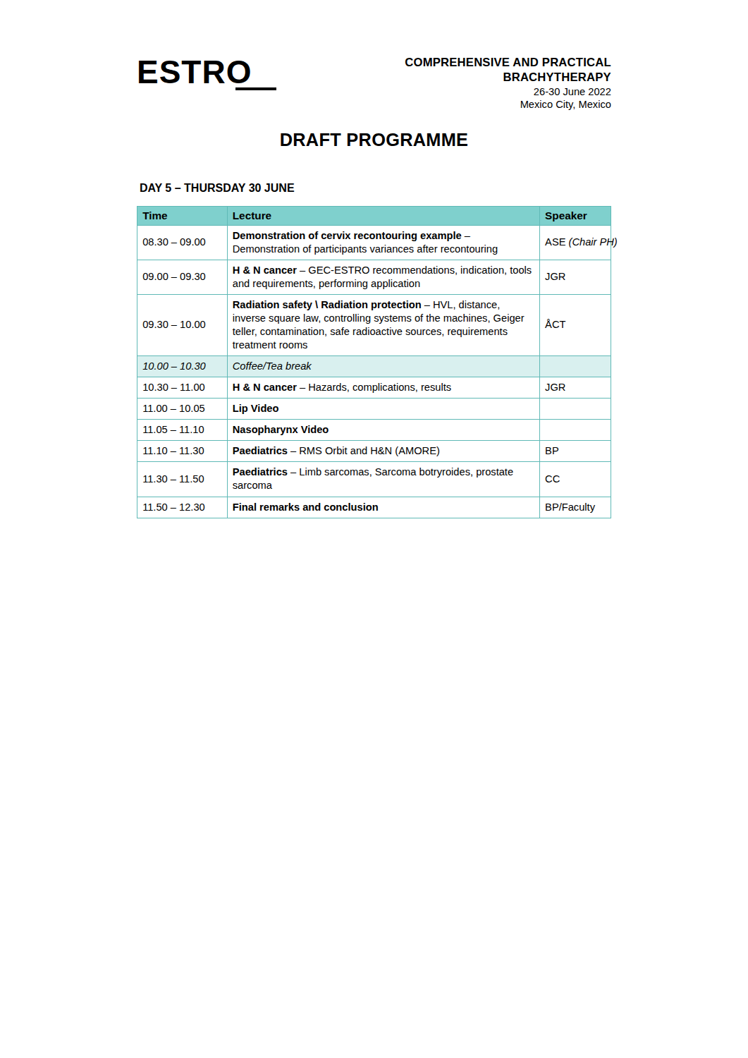ESTRO
COMPREHENSIVE AND PRACTICAL BRACHYTHERAPY
26-30 June 2022
Mexico City, Mexico
DRAFT PROGRAMME
DAY 5 – THURSDAY 30 JUNE
| Time | Lecture | Speaker |
| --- | --- | --- |
| 08.30 – 09.00 | Demonstration of cervix recontouring example – Demonstration of participants variances after recontouring | ASE (Chair PH) |
| 09.00 – 09.30 | H & N cancer – GEC-ESTRO recommendations, indication, tools and requirements, performing application | JGR |
| 09.30 – 10.00 | Radiation safety \ Radiation protection – HVL, distance, inverse square law, controlling systems of the machines, Geiger teller, contamination, safe radioactive sources, requirements treatment rooms | ÅCT |
| 10.00 – 10.30 | Coffee/Tea break | |
| 10.30 – 11.00 | H & N cancer – Hazards, complications, results | JGR |
| 11.00 – 10.05 | Lip Video | |
| 11.05 – 11.10 | Nasopharynx Video | |
| 11.10 – 11.30 | Paediatrics – RMS Orbit and H&N (AMORE) | BP |
| 11.30 – 11.50 | Paediatrics – Limb sarcomas, Sarcoma botryroides, prostate sarcoma | CC |
| 11.50 – 12.30 | Final remarks and conclusion | BP/Faculty |